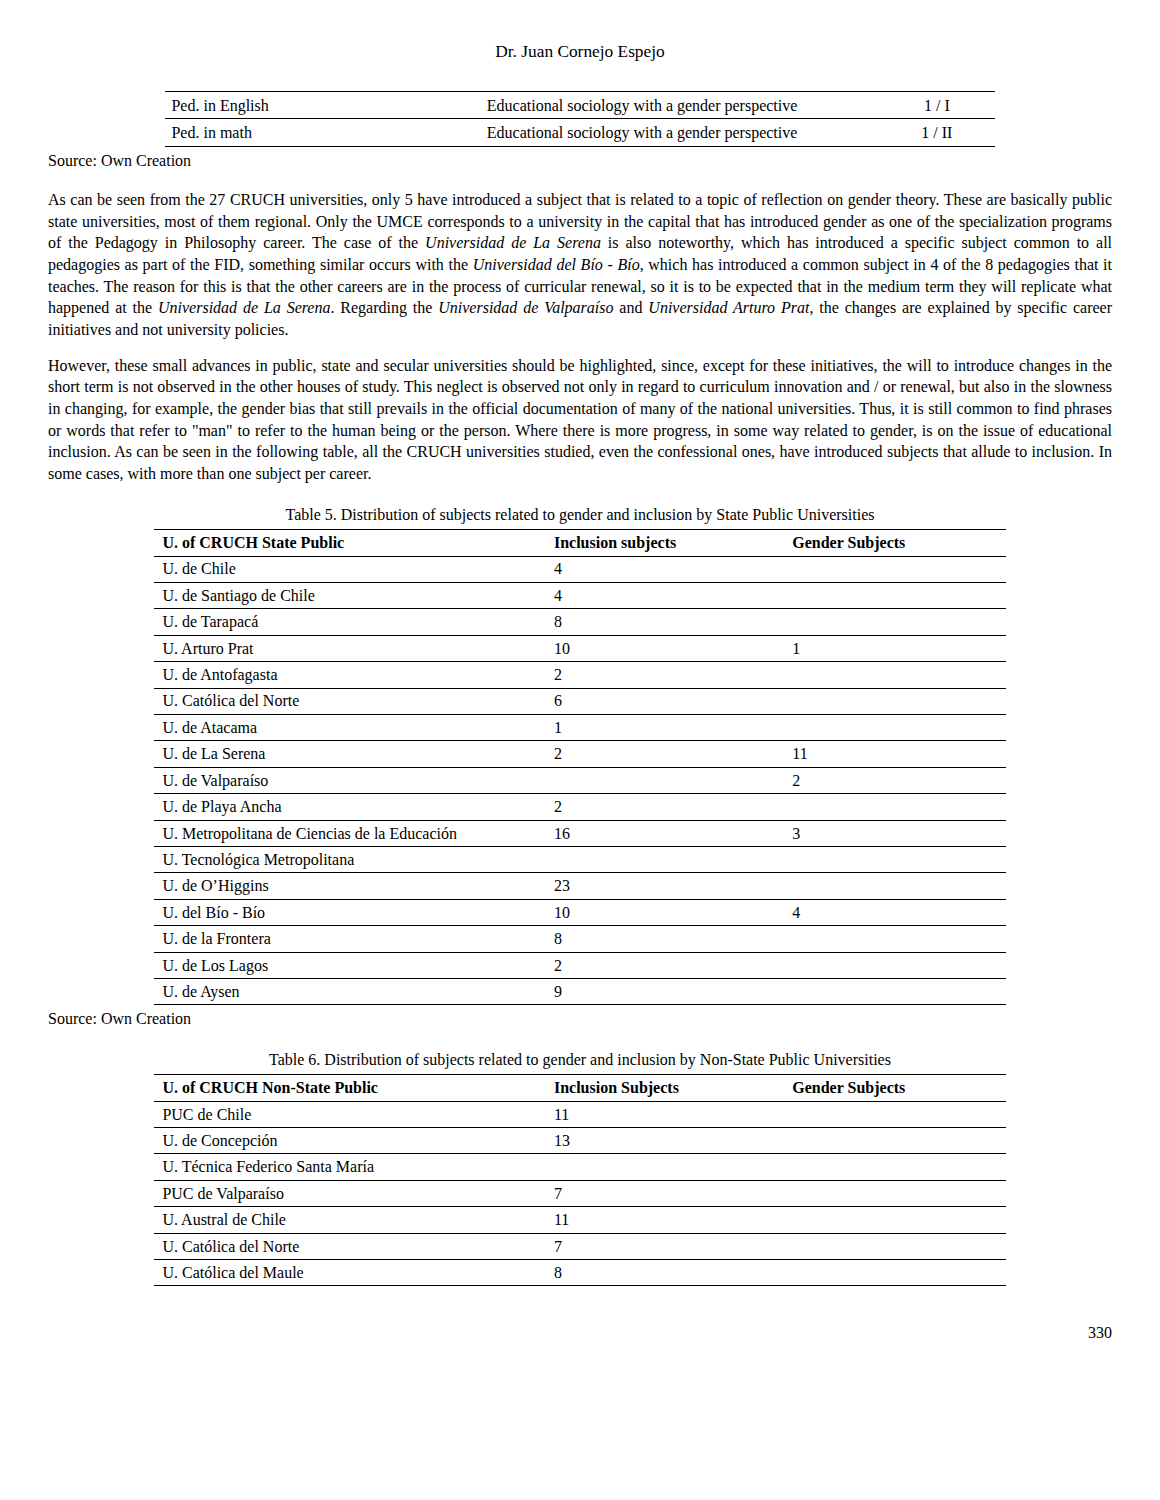Dr. Juan Cornejo Espejo
| Ped. in English | Educational sociology with a gender perspective | 1 / I |
| Ped. in math | Educational sociology with a gender perspective | 1 / II |
Source: Own Creation
As can be seen from the 27 CRUCH universities, only 5 have introduced a subject that is related to a topic of reflection on gender theory. These are basically public state universities, most of them regional. Only the UMCE corresponds to a university in the capital that has introduced gender as one of the specialization programs of the Pedagogy in Philosophy career. The case of the Universidad de La Serena is also noteworthy, which has introduced a specific subject common to all pedagogies as part of the FID, something similar occurs with the Universidad del Bío - Bío, which has introduced a common subject in 4 of the 8 pedagogies that it teaches. The reason for this is that the other careers are in the process of curricular renewal, so it is to be expected that in the medium term they will replicate what happened at the Universidad de La Serena. Regarding the Universidad de Valparaíso and Universidad Arturo Prat, the changes are explained by specific career initiatives and not university policies.
However, these small advances in public, state and secular universities should be highlighted, since, except for these initiatives, the will to introduce changes in the short term is not observed in the other houses of study. This neglect is observed not only in regard to curriculum innovation and / or renewal, but also in the slowness in changing, for example, the gender bias that still prevails in the official documentation of many of the national universities. Thus, it is still common to find phrases or words that refer to "man" to refer to the human being or the person. Where there is more progress, in some way related to gender, is on the issue of educational inclusion. As can be seen in the following table, all the CRUCH universities studied, even the confessional ones, have introduced subjects that allude to inclusion. In some cases, with more than one subject per career.
Table 5. Distribution of subjects related to gender and inclusion by State Public Universities
| U. of CRUCH State Public | Inclusion subjects | Gender Subjects |
| --- | --- | --- |
| U. de Chile | 4 | |
| U. de Santiago de Chile | 4 | |
| U. de Tarapacá | 8 | |
| U. Arturo Prat | 10 | 1 |
| U. de Antofagasta | 2 | |
| U. Católica del Norte | 6 | |
| U. de Atacama | 1 | |
| U. de La Serena | 2 | 11 |
| U. de Valparaíso | | 2 |
| U. de Playa Ancha | 2 | |
| U. Metropolitana de Ciencias de la Educación | 16 | 3 |
| U. Tecnológica Metropolitana | | |
| U. de O’Higgins | 23 | |
| U. del Bío - Bío | 10 | 4 |
| U. de la Frontera | 8 | |
| U. de Los Lagos | 2 | |
| U. de Aysen | 9 | |
Source: Own Creation
Table 6. Distribution of subjects related to gender and inclusion by Non-State Public Universities
| U. of CRUCH Non-State Public | Inclusion Subjects | Gender Subjects |
| --- | --- | --- |
| PUC de Chile | 11 | |
| U. de Concepción | 13 | |
| U. Técnica Federico Santa María | | |
| PUC de Valparaíso | 7 | |
| U. Austral de Chile | 11 | |
| U. Católica del Norte | 7 | |
| U. Católica del Maule | 8 | |
330